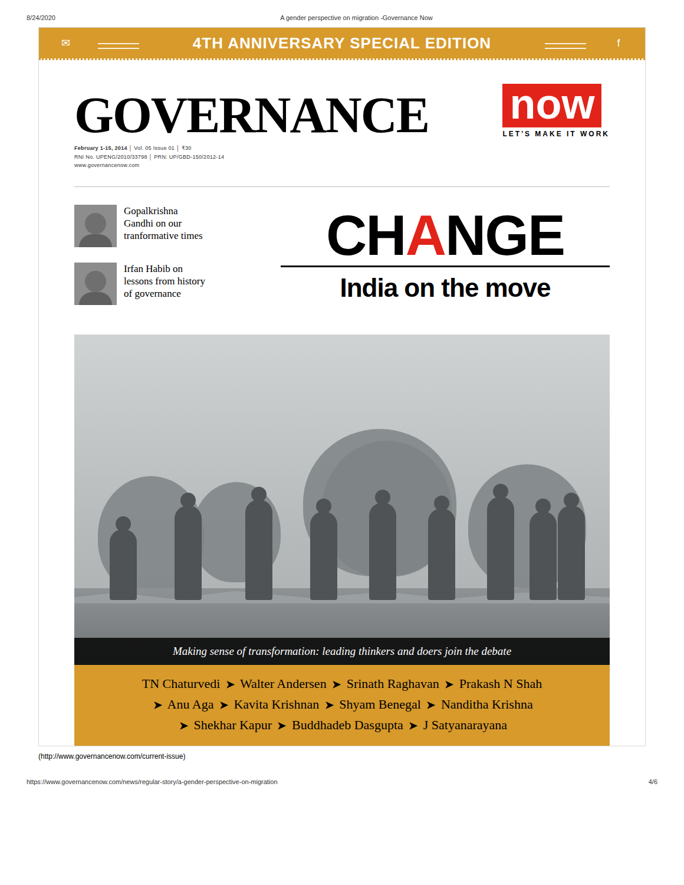8/24/2020
A gender perspective on migration -Governance Now
✉
4TH ANNIVERSARY SPECIAL EDITION
f
GOVERNANCE
now
LET'S MAKE IT WORK
February 1-15, 2014 │ Vol. 05 Issue 01 │ ₹30
RNI No. UPENG/2010/33798 │ PRN: UP/GBD-150/2012-14
www.governancenow.com
Gopalkrishna
Gandhi on our
tranformative times
Irfan Habib on
lessons from history
of governance
CHANGE
India on the move
Making sense of transformation: leading thinkers and doers join the debate
TN Chaturvedi ➤ Walter Andersen ➤ Srinath Raghavan ➤ Prakash N Shah
➤ Anu Aga ➤ Kavita Krishnan ➤ Shyam Benegal ➤ Nanditha Krishna
➤ Shekhar Kapur ➤ Buddhadeb Dasgupta ➤ J Satyanarayana
(http://www.governancenow.com/current-issue)
https://www.governancenow.com/news/regular-story/a-gender-perspective-on-migration
4/6